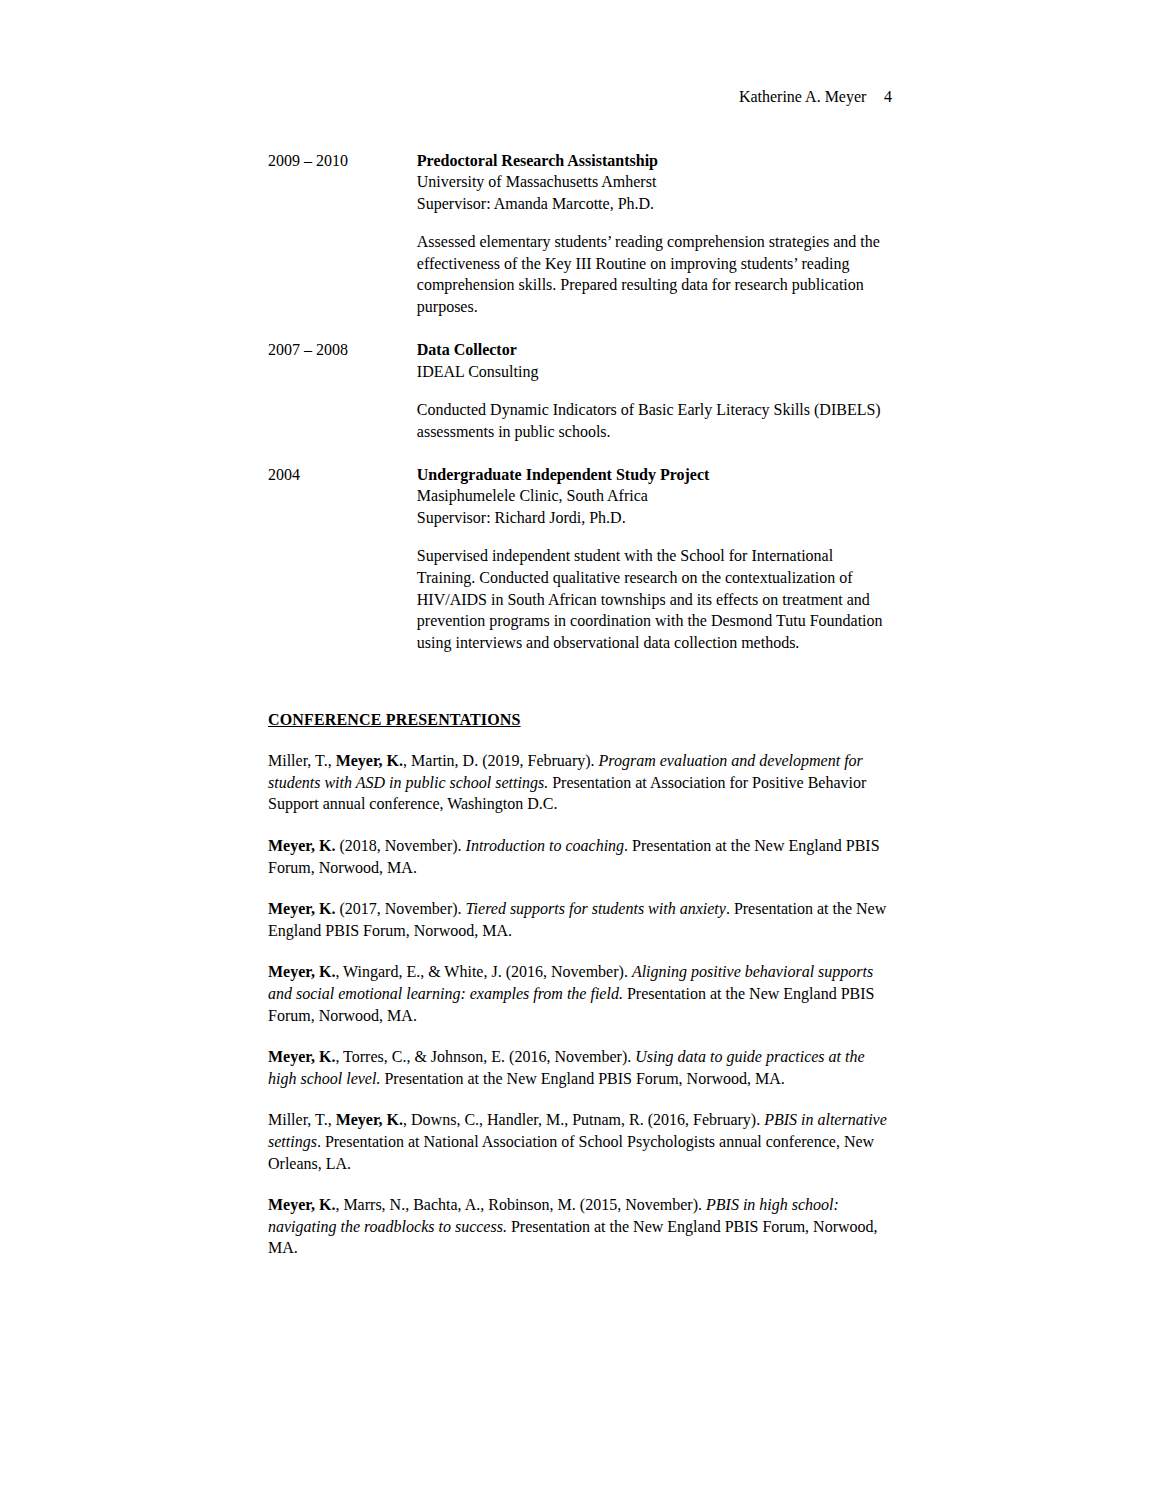Katherine A. Meyer4
| 2009 – 2010 | Predoctoral Research Assistantship University of Massachusetts Amherst Supervisor: Amanda Marcotte, Ph.D. Assessed elementary students’ reading comprehension strategies and the effectiveness of the Key III Routine on improving students’ reading comprehension skills. Prepared resulting data for research publication purposes. |
| 2007 – 2008 | Data Collector IDEAL Consulting Conducted Dynamic Indicators of Basic Early Literacy Skills (DIBELS) assessments in public schools. |
| 2004 | Undergraduate Independent Study Project Masiphumelele Clinic, South Africa Supervisor: Richard Jordi, Ph.D. Supervised independent student with the School for International Training. Conducted qualitative research on the contextualization of HIV/AIDS in South African townships and its effects on treatment and prevention programs in coordination with the Desmond Tutu Foundation using interviews and observational data collection methods. |
Conference Presentations
Miller, T., Meyer, K., Martin, D. (2019, February). Program evaluation and development for students with ASD in public school settings. Presentation at Association for Positive Behavior Support annual conference, Washington D.C.
Meyer, K. (2018, November). Introduction to coaching. Presentation at the New England PBIS Forum, Norwood, MA.
Meyer, K. (2017, November). Tiered supports for students with anxiety. Presentation at the New England PBIS Forum, Norwood, MA.
Meyer, K., Wingard, E., & White, J. (2016, November). Aligning positive behavioral supports and social emotional learning: examples from the field. Presentation at the New England PBIS Forum, Norwood, MA.
Meyer, K., Torres, C., & Johnson, E. (2016, November). Using data to guide practices at the high school level. Presentation at the New England PBIS Forum, Norwood, MA.
Miller, T., Meyer, K., Downs, C., Handler, M., Putnam, R. (2016, February). PBIS in alternative settings. Presentation at National Association of School Psychologists annual conference, New Orleans, LA.
Meyer, K., Marrs, N., Bachta, A., Robinson, M. (2015, November). PBIS in high school: navigating the roadblocks to success. Presentation at the New England PBIS Forum, Norwood, MA.